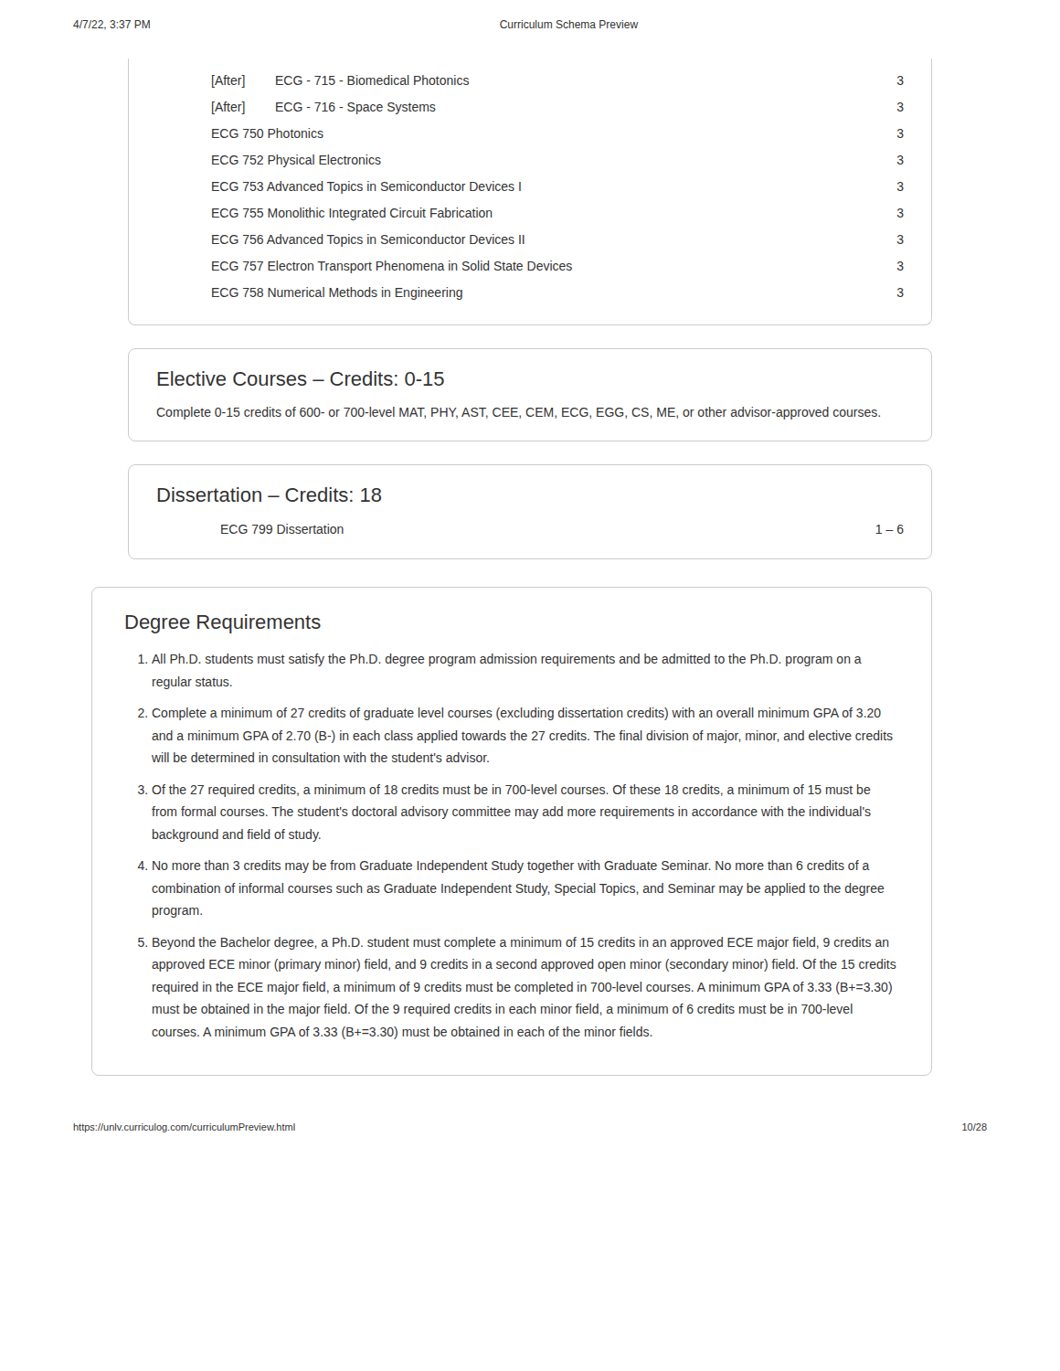4/7/22, 3:37 PM Curriculum Schema Preview
| [After] ECG - 715 - Biomedical Photonics | 3 |
| [After] ECG - 716 - Space Systems | 3 |
| ECG 750 Photonics | 3 |
| ECG 752 Physical Electronics | 3 |
| ECG 753 Advanced Topics in Semiconductor Devices I | 3 |
| ECG 755 Monolithic Integrated Circuit Fabrication | 3 |
| ECG 756 Advanced Topics in Semiconductor Devices II | 3 |
| ECG 757 Electron Transport Phenomena in Solid State Devices | 3 |
| ECG 758 Numerical Methods in Engineering | 3 |
Elective Courses – Credits: 0-15
Complete 0-15 credits of 600- or 700-level MAT, PHY, AST, CEE, CEM, ECG, EGG, CS, ME, or other advisor-approved courses.
Dissertation – Credits: 18
| ECG 799 Dissertation | 1 – 6 |
Degree Requirements
All Ph.D. students must satisfy the Ph.D. degree program admission requirements and be admitted to the Ph.D. program on a regular status.
Complete a minimum of 27 credits of graduate level courses (excluding dissertation credits) with an overall minimum GPA of 3.20 and a minimum GPA of 2.70 (B-) in each class applied towards the 27 credits. The final division of major, minor, and elective credits will be determined in consultation with the student's advisor.
Of the 27 required credits, a minimum of 18 credits must be in 700-level courses. Of these 18 credits, a minimum of 15 must be from formal courses. The student's doctoral advisory committee may add more requirements in accordance with the individual's background and field of study.
No more than 3 credits may be from Graduate Independent Study together with Graduate Seminar. No more than 6 credits of a combination of informal courses such as Graduate Independent Study, Special Topics, and Seminar may be applied to the degree program.
Beyond the Bachelor degree, a Ph.D. student must complete a minimum of 15 credits in an approved ECE major field, 9 credits an approved ECE minor (primary minor) field, and 9 credits in a second approved open minor (secondary minor) field. Of the 15 credits required in the ECE major field, a minimum of 9 credits must be completed in 700-level courses. A minimum GPA of 3.33 (B+=3.30) must be obtained in the major field. Of the 9 required credits in each minor field, a minimum of 6 credits must be in 700-level courses. A minimum GPA of 3.33 (B+=3.30) must be obtained in each of the minor fields.
https://unlv.curriculog.com/curriculumPreview.html 10/28